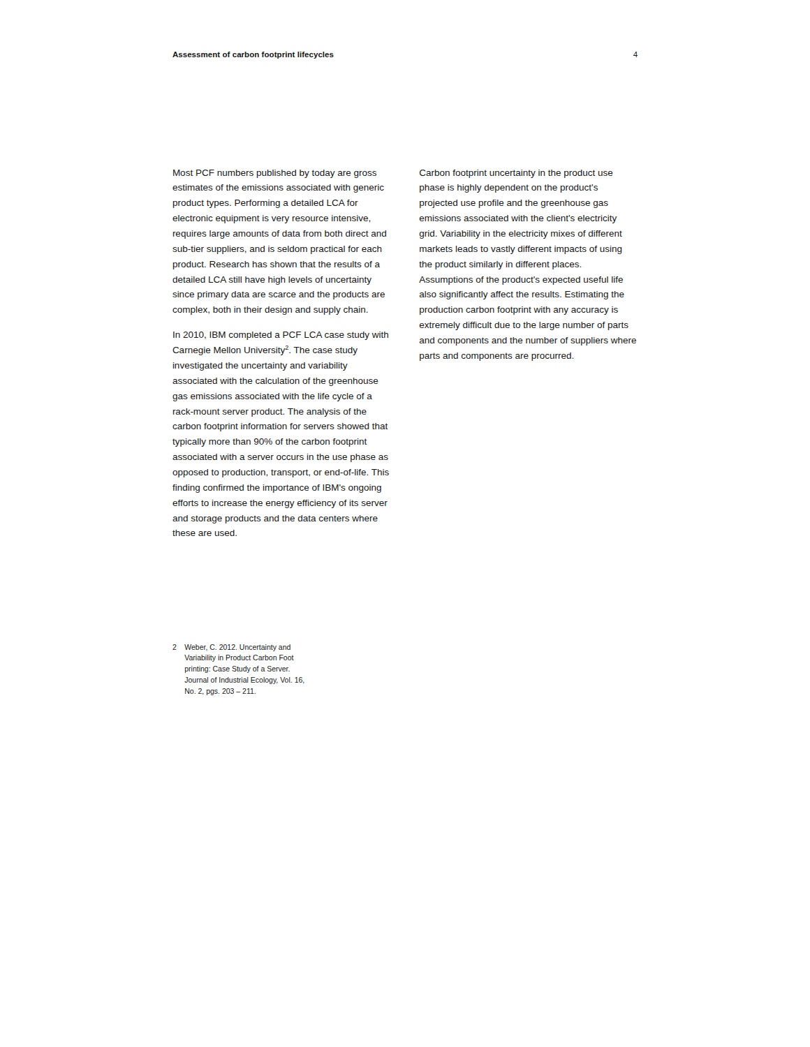Assessment of carbon footprint lifecycles 4
Most PCF numbers published by today are gross estimates of the emissions associated with generic product types. Performing a detailed LCA for electronic equipment is very resource intensive, requires large amounts of data from both direct and sub-tier suppliers, and is seldom practical for each product. Research has shown that the results of a detailed LCA still have high levels of uncertainty since primary data are scarce and the products are complex, both in their design and supply chain.
In 2010, IBM completed a PCF LCA case study with Carnegie Mellon University2. The case study investigated the uncertainty and variability associated with the calculation of the greenhouse gas emissions associated with the life cycle of a rack-mount server product. The analysis of the carbon footprint information for servers showed that typically more than 90% of the carbon footprint associated with a server occurs in the use phase as opposed to production, transport, or end-of-life. This finding confirmed the importance of IBM's ongoing efforts to increase the energy efficiency of its server and storage products and the data centers where these are used.
Carbon footprint uncertainty in the product use phase is highly dependent on the product's projected use profile and the greenhouse gas emissions associated with the client's electricity grid. Variability in the electricity mixes of different markets leads to vastly different impacts of using the product similarly in different places. Assumptions of the product's expected useful life also significantly affect the results. Estimating the production carbon footprint with any accuracy is extremely difficult due to the large number of parts and components and the number of suppliers where parts and components are procurred.
2 Weber, C. 2012. Uncertainty and Variability in Product Carbon Foot printing: Case Study of a Server. Journal of Industrial Ecology, Vol. 16, No. 2, pgs. 203 – 211.